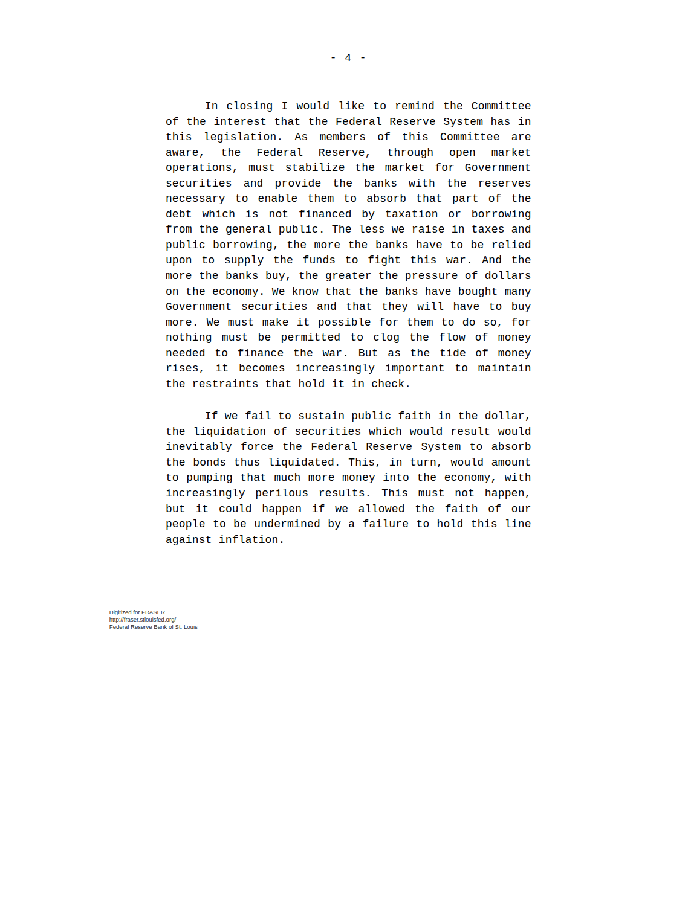- 4 -
In closing I would like to remind the Committee of the interest that the Federal Reserve System has in this legislation. As members of this Committee are aware, the Federal Reserve, through open market operations, must stabilize the market for Government securities and provide the banks with the reserves necessary to enable them to absorb that part of the debt which is not financed by taxation or borrowing from the general public. The less we raise in taxes and public borrowing, the more the banks have to be relied upon to supply the funds to fight this war. And the more the banks buy, the greater the pressure of dollars on the economy. We know that the banks have bought many Government securities and that they will have to buy more. We must make it possible for them to do so, for nothing must be permitted to clog the flow of money needed to finance the war. But as the tide of money rises, it becomes increasingly important to maintain the restraints that hold it in check.
If we fail to sustain public faith in the dollar, the liquidation of securities which would result would inevitably force the Federal Reserve System to absorb the bonds thus liquidated. This, in turn, would amount to pumping that much more money into the economy, with increasingly perilous results. This must not happen, but it could happen if we allowed the faith of our people to be undermined by a failure to hold this line against inflation.
Digitized for FRASER
http://fraser.stlouisfed.org/
Federal Reserve Bank of St. Louis